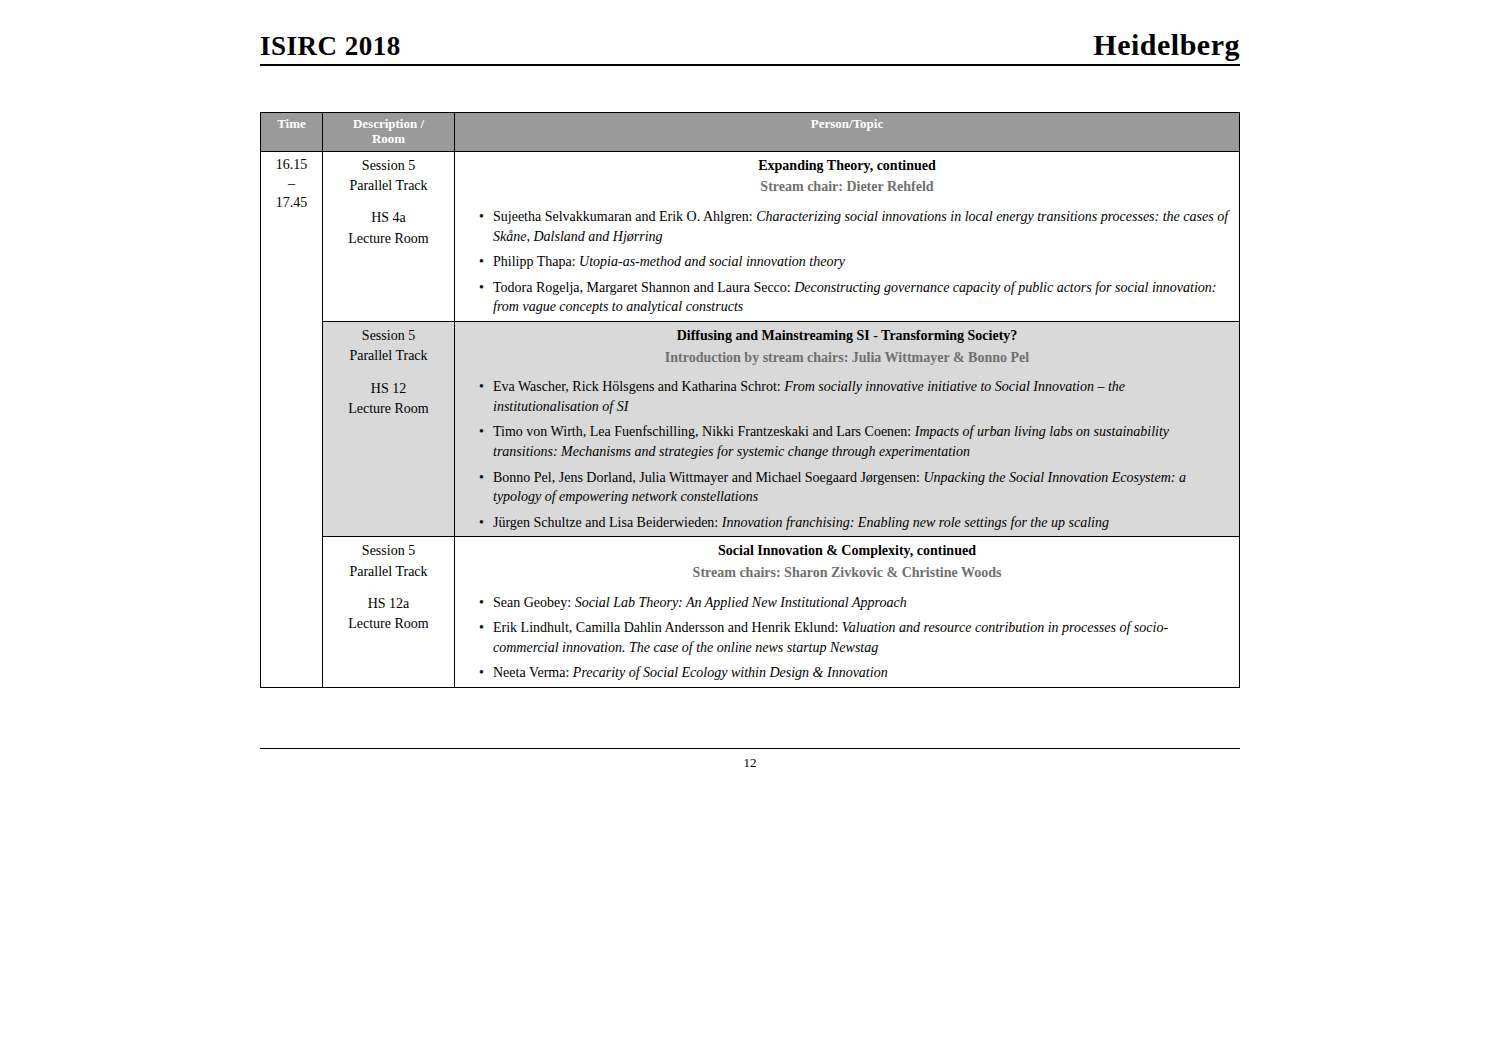ISIRC 2018
Heidelberg
| Time | Description / Room | Person/Topic |
| --- | --- | --- |
| 16.15 – 17.45 | Session 5 Parallel Track HS 4a Lecture Room | Expanding Theory, continued Stream chair: Dieter Rehfeld Sujeetha Selvakkumaran and Erik O. Ahlgren: Characterizing social innovations in local energy transitions processes: the cases of Skåne, Dalsland and Hjørring Philipp Thapa: Utopia-as-method and social innovation theory Todora Rogelja, Margaret Shannon and Laura Secco: Deconstructing governance capacity of public actors for social innovation: from vague concepts to analytical constructs |
| Session 5 Parallel Track HS 12 Lecture Room | Diffusing and Mainstreaming SI - Transforming Society? Introduction by stream chairs: Julia Wittmayer & Bonno Pel Eva Wascher, Rick Hölsgens and Katharina Schrot: From socially innovative initiative to Social Innovation – the institutionalisation of SI Timo von Wirth, Lea Fuenfschilling, Nikki Frantzeskaki and Lars Coenen: Impacts of urban living labs on sustainability transitions: Mechanisms and strategies for systemic change through experimentation Bonno Pel, Jens Dorland, Julia Wittmayer and Michael Soegaard Jørgensen: Unpacking the Social Innovation Ecosystem: a typology of empowering network constellations Jürgen Schultze and Lisa Beiderwieden: Innovation franchising: Enabling new role settings for the up scaling |
| Session 5 Parallel Track HS 12a Lecture Room | Social Innovation & Complexity, continued Stream chairs: Sharon Zivkovic & Christine Woods Sean Geobey: Social Lab Theory: An Applied New Institutional Approach Erik Lindhult, Camilla Dahlin Andersson and Henrik Eklund: Valuation and resource contribution in processes of socio-commercial innovation. The case of the online news startup Newstag Neeta Verma: Precarity of Social Ecology within Design & Innovation |
12